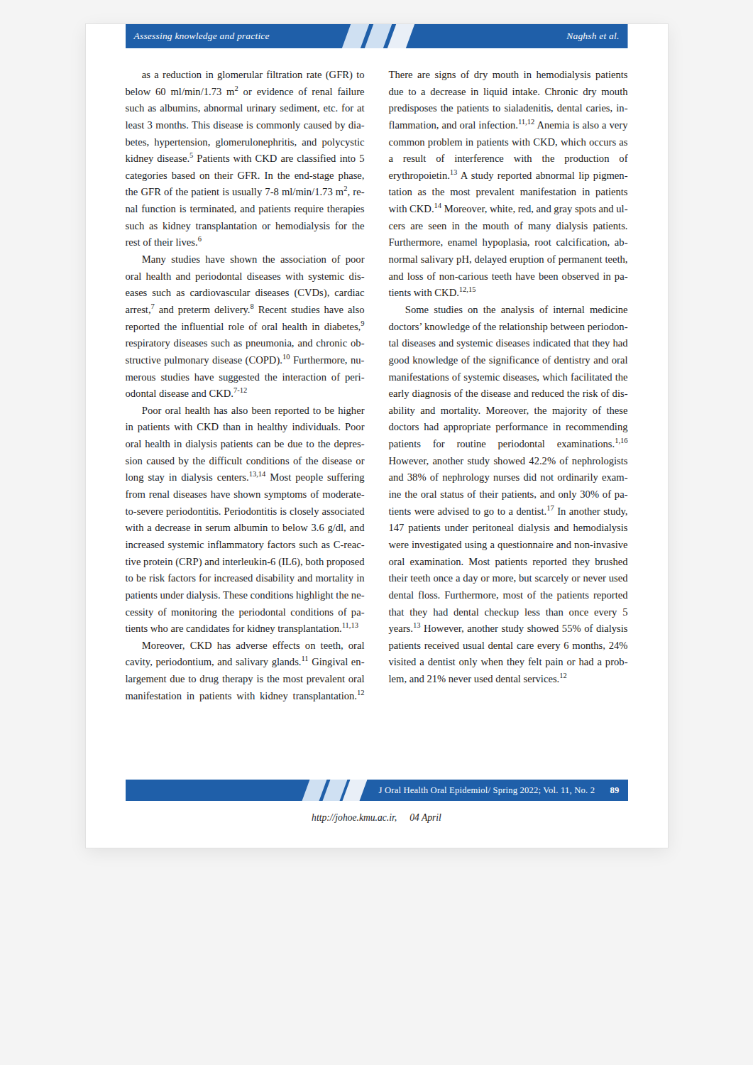Assessing knowledge and practice
Naghsh et al.
as a reduction in glomerular filtration rate (GFR) to below 60 ml/min/1.73 m2 or evidence of renal failure such as albumins, abnormal urinary sediment, etc. for at least 3 months. This disease is commonly caused by diabetes, hypertension, glomerulonephritis, and polycystic kidney disease.5 Patients with CKD are classified into 5 categories based on their GFR. In the end-stage phase, the GFR of the patient is usually 7-8 ml/min/1.73 m2, renal function is terminated, and patients require therapies such as kidney transplantation or hemodialysis for the rest of their lives.6
Many studies have shown the association of poor oral health and periodontal diseases with systemic diseases such as cardiovascular diseases (CVDs), cardiac arrest,7 and preterm delivery.8 Recent studies have also reported the influential role of oral health in diabetes,9 respiratory diseases such as pneumonia, and chronic obstructive pulmonary disease (COPD).10 Furthermore, numerous studies have suggested the interaction of periodontal disease and CKD.7-12
Poor oral health has also been reported to be higher in patients with CKD than in healthy individuals. Poor oral health in dialysis patients can be due to the depression caused by the difficult conditions of the disease or long stay in dialysis centers.13,14 Most people suffering from renal diseases have shown symptoms of moderate-to-severe periodontitis. Periodontitis is closely associated with a decrease in serum albumin to below 3.6 g/dl, and increased systemic inflammatory factors such as C-reactive protein (CRP) and interleukin-6 (IL6), both proposed to be risk factors for increased disability and mortality in patients under dialysis. These conditions highlight the necessity of monitoring the periodontal conditions of patients who are candidates for kidney transplantation.11,13
Moreover, CKD has adverse effects on teeth, oral cavity, periodontium, and salivary glands.11 Gingival enlargement due to drug therapy is the most prevalent oral manifestation in patients with kidney transplantation.12 There are signs of dry mouth in hemodialysis patients due to a decrease in liquid intake. Chronic dry mouth predisposes the patients to sialadenitis, dental caries, inflammation, and oral infection.11,12 Anemia is also a very common problem in patients with CKD, which occurs as a result of interference with the production of erythropoietin.13 A study reported abnormal lip pigmentation as the most prevalent manifestation in patients with CKD.14 Moreover, white, red, and gray spots and ulcers are seen in the mouth of many dialysis patients. Furthermore, enamel hypoplasia, root calcification, abnormal salivary pH, delayed eruption of permanent teeth, and loss of non-carious teeth have been observed in patients with CKD.12,15
Some studies on the analysis of internal medicine doctors’ knowledge of the relationship between periodontal diseases and systemic diseases indicated that they had good knowledge of the significance of dentistry and oral manifestations of systemic diseases, which facilitated the early diagnosis of the disease and reduced the risk of disability and mortality. Moreover, the majority of these doctors had appropriate performance in recommending patients for routine periodontal examinations.1,16 However, another study showed 42.2% of nephrologists and 38% of nephrology nurses did not ordinarily examine the oral status of their patients, and only 30% of patients were advised to go to a dentist.17 In another study, 147 patients under peritoneal dialysis and hemodialysis were investigated using a questionnaire and non-invasive oral examination. Most patients reported they brushed their teeth once a day or more, but scarcely or never used dental floss. Furthermore, most of the patients reported that they had dental checkup less than once every 5 years.13 However, another study showed 55% of dialysis patients received usual dental care every 6 months, 24% visited a dentist only when they felt pain or had a problem, and 21% never used dental services.12
J Oral Health Oral Epidemiol/ Spring 2022; Vol. 11, No. 2 89
http://johoe.kmu.ac.ir, 04 April